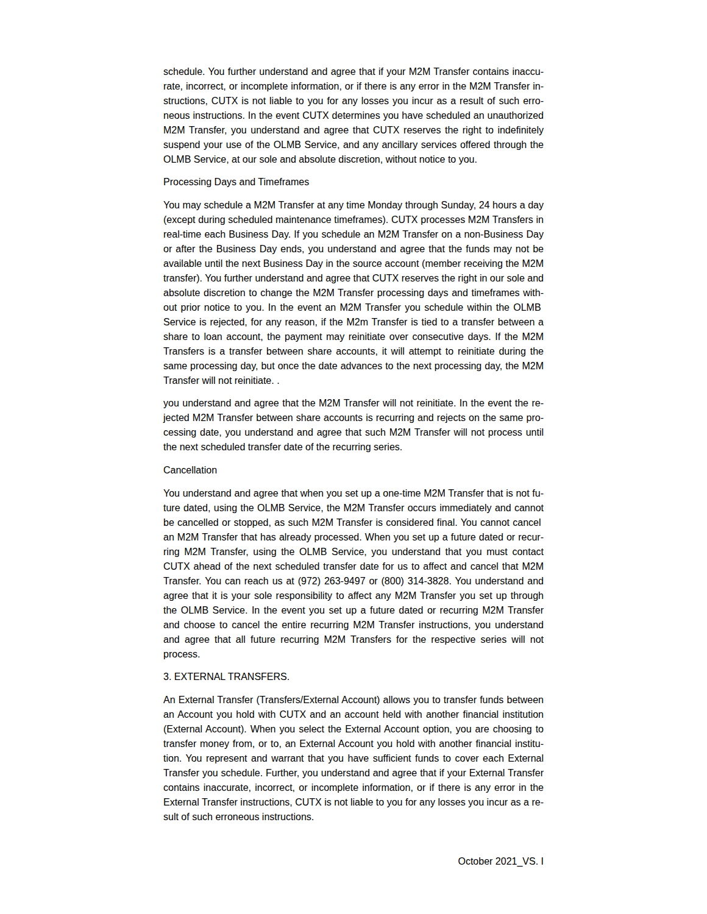schedule. You further understand and agree that if your M2M Transfer contains inaccurate, incorrect, or incomplete information, or if there is any error in the M2M Transfer instructions, CUTX is not liable to you for any losses you incur as a result of such erroneous instructions. In the event CUTX determines you have scheduled an unauthorized M2M Transfer, you understand and agree that CUTX reserves the right to indefinitely suspend your use of the OLMB Service, and any ancillary services offered through the OLMB Service, at our sole and absolute discretion, without notice to you.
Processing Days and Timeframes
You may schedule a M2M Transfer at any time Monday through Sunday, 24 hours a day (except during scheduled maintenance timeframes). CUTX processes M2M Transfers in real-time each Business Day. If you schedule an M2M Transfer on a non-Business Day or after the Business Day ends, you understand and agree that the funds may not be available until the next Business Day in the source account (member receiving the M2M transfer). You further understand and agree that CUTX reserves the right in our sole and absolute discretion to change the M2M Transfer processing days and timeframes without prior notice to you. In the event an M2M Transfer you schedule within the OLMB Service is rejected, for any reason, if the M2m Transfer is tied to a transfer between a share to loan account, the payment may reinitiate over consecutive days. If the M2M Transfers is a transfer between share accounts, it will attempt to reinitiate during the same processing day, but once the date advances to the next processing day, the M2M Transfer will not reinitiate. .
you understand and agree that the M2M Transfer will not reinitiate. In the event the rejected M2M Transfer between share accounts is recurring and rejects on the same processing date, you understand and agree that such M2M Transfer will not process until the next scheduled transfer date of the recurring series.
Cancellation
You understand and agree that when you set up a one-time M2M Transfer that is not future dated, using the OLMB Service, the M2M Transfer occurs immediately and cannot be cancelled or stopped, as such M2M Transfer is considered final. You cannot cancel an M2M Transfer that has already processed. When you set up a future dated or recurring M2M Transfer, using the OLMB Service, you understand that you must contact CUTX ahead of the next scheduled transfer date for us to affect and cancel that M2M Transfer. You can reach us at (972) 263-9497 or (800) 314-3828. You understand and agree that it is your sole responsibility to affect any M2M Transfer you set up through the OLMB Service. In the event you set up a future dated or recurring M2M Transfer and choose to cancel the entire recurring M2M Transfer instructions, you understand and agree that all future recurring M2M Transfers for the respective series will not process.
3. EXTERNAL TRANSFERS.
An External Transfer (Transfers/External Account) allows you to transfer funds between an Account you hold with CUTX and an account held with another financial institution (External Account). When you select the External Account option, you are choosing to transfer money from, or to, an External Account you hold with another financial institution. You represent and warrant that you have sufficient funds to cover each External Transfer you schedule. Further, you understand and agree that if your External Transfer contains inaccurate, incorrect, or incomplete information, or if there is any error in the External Transfer instructions, CUTX is not liable to you for any losses you incur as a result of such erroneous instructions.
October 2021_VS. I